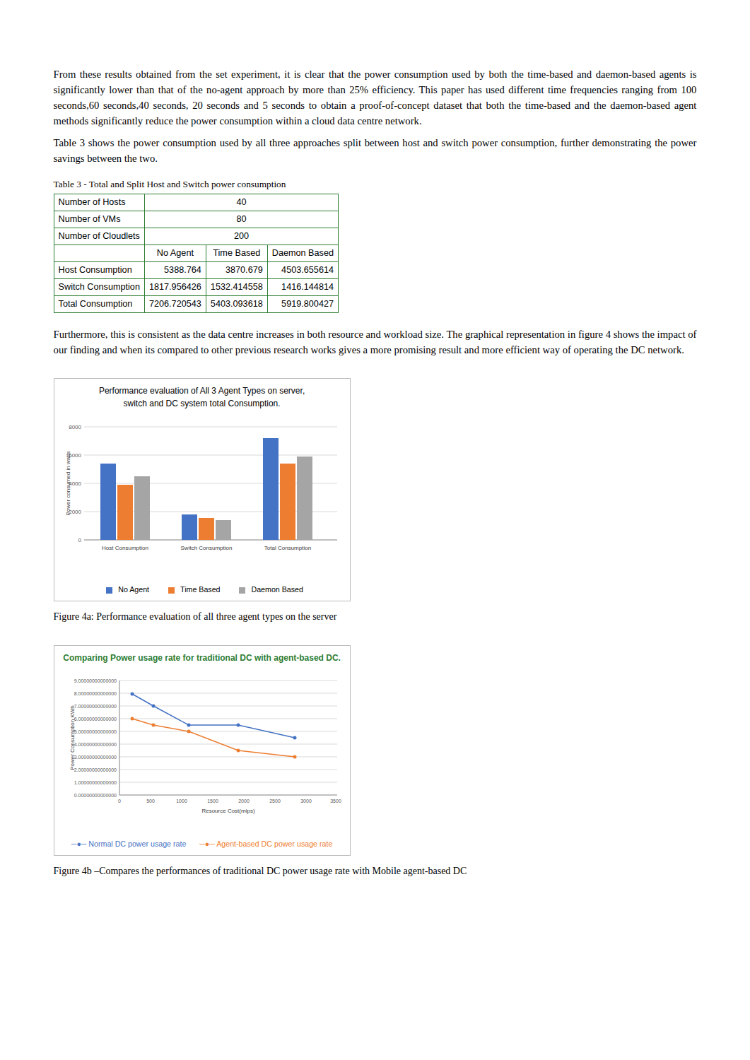From these results obtained from the set experiment, it is clear that the power consumption used by both the time-based and daemon-based agents is significantly lower than that of the no-agent approach by more than 25% efficiency. This paper has used different time frequencies ranging from 100 seconds,60 seconds,40 seconds, 20 seconds and 5 seconds to obtain a proof-of-concept dataset that both the time-based and the daemon-based agent methods significantly reduce the power consumption within a cloud data centre network.
Table 3 shows the power consumption used by all three approaches split between host and switch power consumption, further demonstrating the power savings between the two.
Table 3 - Total and Split Host and Switch power consumption
| Number of Hosts | 40 |
| Number of VMs | 80 |
| Number of Cloudlets | 200 |
| | No Agent | Time Based | Daemon Based |
| Host Consumption | 5388.764 | 3870.679 | 4503.655614 |
| Switch Consumption | 1817.956426 | 1532.414558 | 1416.144814 |
| Total Consumption | 7206.720543 | 5403.093618 | 5919.800427 |
Furthermore, this is consistent as the data centre increases in both resource and workload size. The graphical representation in figure 4 shows the impact of our finding and when its compared to other previous research works gives a more promising result and more efficient way of operating the DC network.
Performance evaluation of All 3 Agent Types on server,
switch and DC system total Consumption.
8000 6000 4000 2000 0 Power consumed in watts Host Consumption Switch Consumption Total Consumption
No Agent Time Based Daemon Based
Figure 4a: Performance evaluation of all three agent types on the server
Comparing Power usage rate for traditional DC with agent-based DC.
9.00000000000000 8.00000000000000 7.00000000000000 6.00000000000000 5.00000000000000 4.00000000000000 3.00000000000000 2.00000000000000 1.00000000000000 0.00000000000000 Power Consumption KWh 0 500 1000 1500 2000 2500 3000 3500 Resource Cost(mips)
─●─ Normal DC power usage rate ─●─ Agent-based DC power usage rate
Figure 4b –Compares the performances of traditional DC power usage rate with Mobile agent-based DC